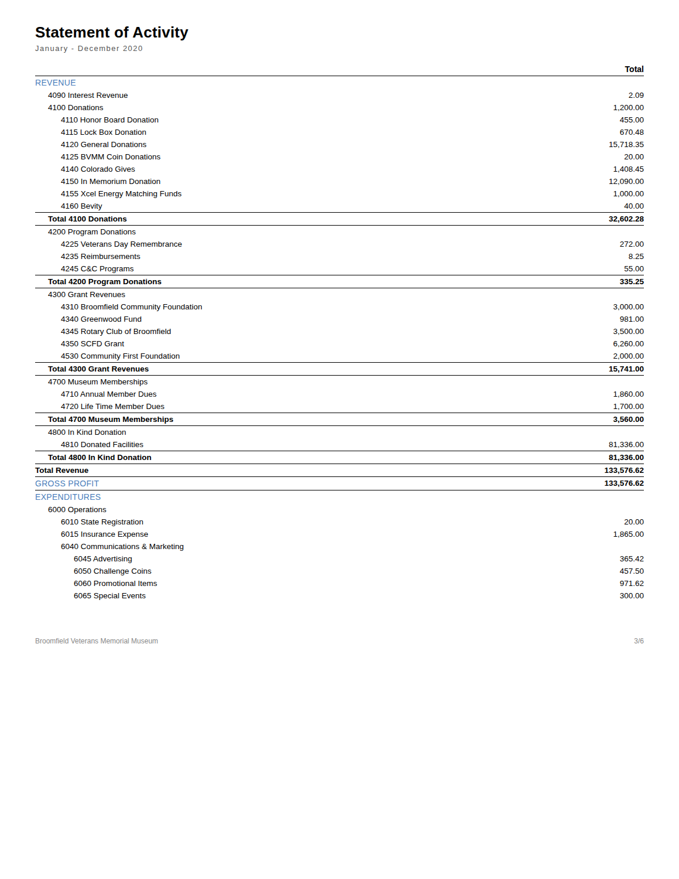Statement of Activity
January - December 2020
| | Total |
| --- | --- |
| REVENUE | |
| 4090 Interest Revenue | 2.09 |
| 4100 Donations | 1,200.00 |
| 4110 Honor Board Donation | 455.00 |
| 4115 Lock Box Donation | 670.48 |
| 4120 General Donations | 15,718.35 |
| 4125 BVMM Coin Donations | 20.00 |
| 4140 Colorado Gives | 1,408.45 |
| 4150 In Memorium Donation | 12,090.00 |
| 4155 Xcel Energy Matching Funds | 1,000.00 |
| 4160 Bevity | 40.00 |
| Total 4100 Donations | 32,602.28 |
| 4200 Program Donations | |
| 4225 Veterans Day Remembrance | 272.00 |
| 4235 Reimbursements | 8.25 |
| 4245 C&C Programs | 55.00 |
| Total 4200 Program Donations | 335.25 |
| 4300 Grant Revenues | |
| 4310 Broomfield Community Foundation | 3,000.00 |
| 4340 Greenwood Fund | 981.00 |
| 4345 Rotary Club of Broomfield | 3,500.00 |
| 4350 SCFD Grant | 6,260.00 |
| 4530 Community First Foundation | 2,000.00 |
| Total 4300 Grant Revenues | 15,741.00 |
| 4700 Museum Memberships | |
| 4710 Annual Member Dues | 1,860.00 |
| 4720 Life Time Member Dues | 1,700.00 |
| Total 4700 Museum Memberships | 3,560.00 |
| 4800 In Kind Donation | |
| 4810 Donated Facilities | 81,336.00 |
| Total 4800 In Kind Donation | 81,336.00 |
| Total Revenue | 133,576.62 |
| GROSS PROFIT | 133,576.62 |
| EXPENDITURES | |
| 6000 Operations | |
| 6010 State Registration | 20.00 |
| 6015 Insurance Expense | 1,865.00 |
| 6040 Communications & Marketing | |
| 6045 Advertising | 365.42 |
| 6050 Challenge Coins | 457.50 |
| 6060 Promotional Items | 971.62 |
| 6065 Special Events | 300.00 |
Broomfield Veterans Memorial Museum 3/6